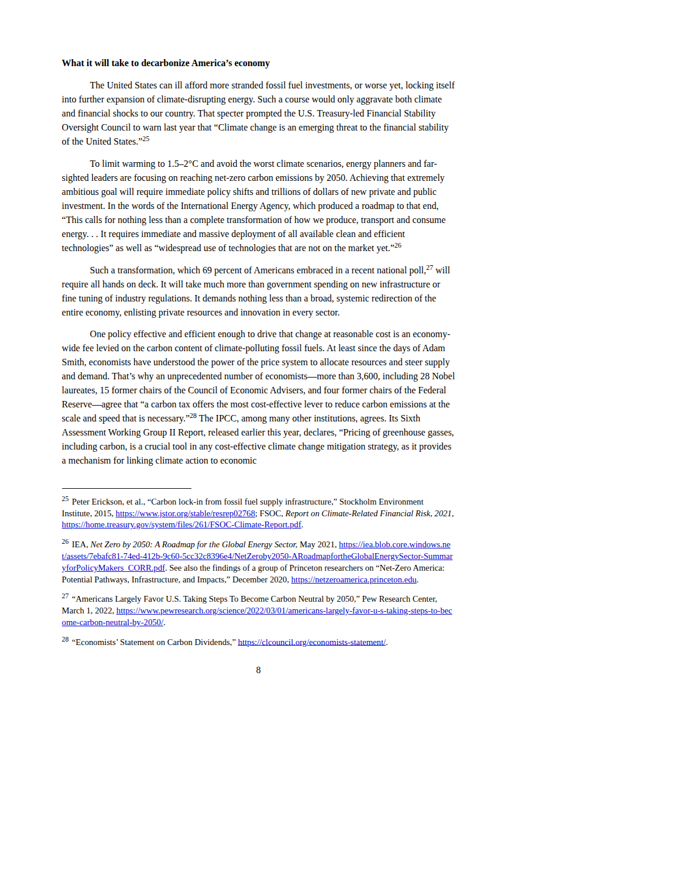What it will take to decarbonize America’s economy
The United States can ill afford more stranded fossil fuel investments, or worse yet, locking itself into further expansion of climate-disrupting energy. Such a course would only aggravate both climate and financial shocks to our country. That specter prompted the U.S. Treasury-led Financial Stability Oversight Council to warn last year that “Climate change is an emerging threat to the financial stability of the United States.”25
To limit warming to 1.5–2°C and avoid the worst climate scenarios, energy planners and far-sighted leaders are focusing on reaching net-zero carbon emissions by 2050. Achieving that extremely ambitious goal will require immediate policy shifts and trillions of dollars of new private and public investment. In the words of the International Energy Agency, which produced a roadmap to that end, “This calls for nothing less than a complete transformation of how we produce, transport and consume energy. . . It requires immediate and massive deployment of all available clean and efficient technologies” as well as “widespread use of technologies that are not on the market yet.”26
Such a transformation, which 69 percent of Americans embraced in a recent national poll,27 will require all hands on deck. It will take much more than government spending on new infrastructure or fine tuning of industry regulations. It demands nothing less than a broad, systemic redirection of the entire economy, enlisting private resources and innovation in every sector.
One policy effective and efficient enough to drive that change at reasonable cost is an economy-wide fee levied on the carbon content of climate-polluting fossil fuels. At least since the days of Adam Smith, economists have understood the power of the price system to allocate resources and steer supply and demand. That’s why an unprecedented number of economists—more than 3,600, including 28 Nobel laureates, 15 former chairs of the Council of Economic Advisers, and four former chairs of the Federal Reserve—agree that “a carbon tax offers the most cost-effective lever to reduce carbon emissions at the scale and speed that is necessary.”28 The IPCC, among many other institutions, agrees. Its Sixth Assessment Working Group II Report, released earlier this year, declares, “Pricing of greenhouse gasses, including carbon, is a crucial tool in any cost-effective climate change mitigation strategy, as it provides a mechanism for linking climate action to economic
25 Peter Erickson, et al., “Carbon lock-in from fossil fuel supply infrastructure,” Stockholm Environment Institute, 2015, https://www.jstor.org/stable/resrep02768; FSOC, Report on Climate-Related Financial Risk, 2021, https://home.treasury.gov/system/files/261/FSOC-Climate-Report.pdf.
26 IEA, Net Zero by 2050: A Roadmap for the Global Energy Sector, May 2021, https://iea.blob.core.windows.net/assets/7ebafc81-74ed-412b-9c60-5cc32c8396e4/NetZeroby2050-ARoadmapfortheGlobalEnergySector-SummaryforPolicyMakers_CORR.pdf. See also the findings of a group of Princeton researchers on “Net-Zero America: Potential Pathways, Infrastructure, and Impacts,” December 2020, https://netzeroamerica.princeton.edu.
27 “Americans Largely Favor U.S. Taking Steps To Become Carbon Neutral by 2050,” Pew Research Center, March 1, 2022, https://www.pewresearch.org/science/2022/03/01/americans-largely-favor-u-s-taking-steps-to-become-carbon-neutral-by-2050/.
28 “Economists’ Statement on Carbon Dividends,” https://clcouncil.org/economists-statement/.
8